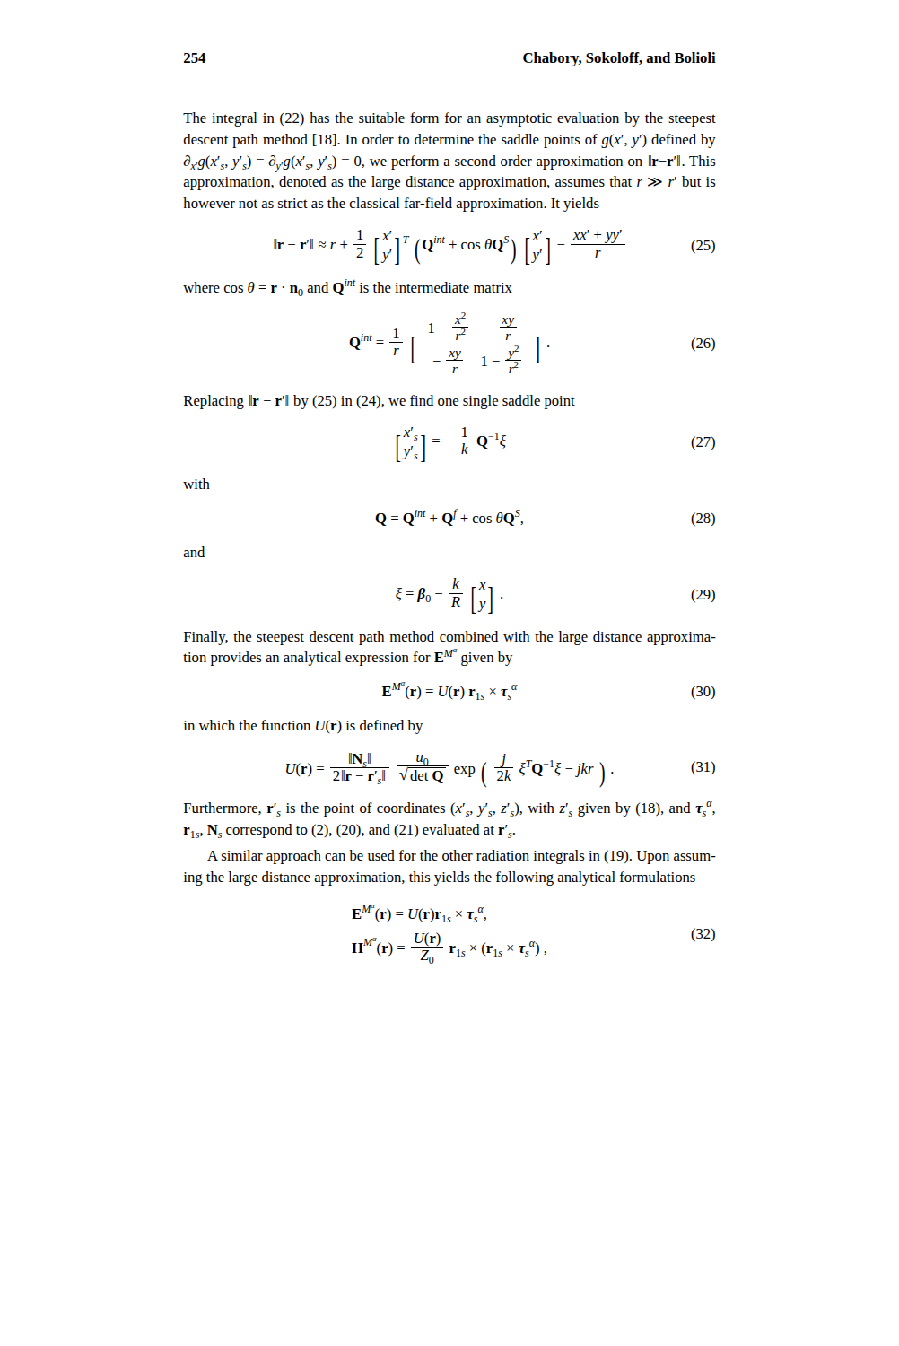254 Chabory, Sokoloff, and Bolioli
The integral in (22) has the suitable form for an asymptotic evaluation by the steepest descent path method [18]. In order to determine the saddle points of g(x′, y′) defined by ∂x′g(x′s, y′s) = ∂y′g(x′s, y′s) = 0, we perform a second order approximation on r−r′. This approximation, denoted as the large distance approximation, assumes that r ≫ r′ but is however not as strict as the classical far-field approximation. It yields
r − r′ ≈ r + 12 [x′
y′] T (Qint + cos θQS) [x′
y′] − xx′ + yy′r
(25)
where cos θ = r · n0 and Qint is the intermediate matrix
Qint = 1 r [
| 1 − x 2 r 2 | − xy r |
| − xy r | 1 − y 2 r 2 |
] .
(26)
Replacing r − r′ by (25) in (24), we find one single saddle point
[x′s
y′s] = − 1 k Q−1ξ
(27)
with
Q = Qint + Qf + cos θQS,
(28)
and
ξ = β0 − kR [x
y] .
(29)
Finally, the steepest descent path method combined with the large distance approximation provides an analytical expression for EMα given by
EMα(r) = U(r) r1s × τsα
(30)
in which the function U(r) is defined by
U(r) = Ns 2r − r′s u0 det Q exp ( j 2k ξTQ−1ξ − jkr ) .
(31)
Furthermore, r′s is the point of coordinates (x′s, y′s, z′s), with z′s given by (18), and τsα, r1s, Ns correspond to (2), (20), and (21) evaluated at r′s.
A similar approach can be used for the other radiation integrals in (19). Upon assuming the large distance approximation, this yields the following analytical formulations
| E M α ( r ) = U ( r ) r 1 s × τ s α , |
| H M α ( r ) = U ( r ) Z 0 r 1 s × ( r 1 s × τ s α ) , |
(32)